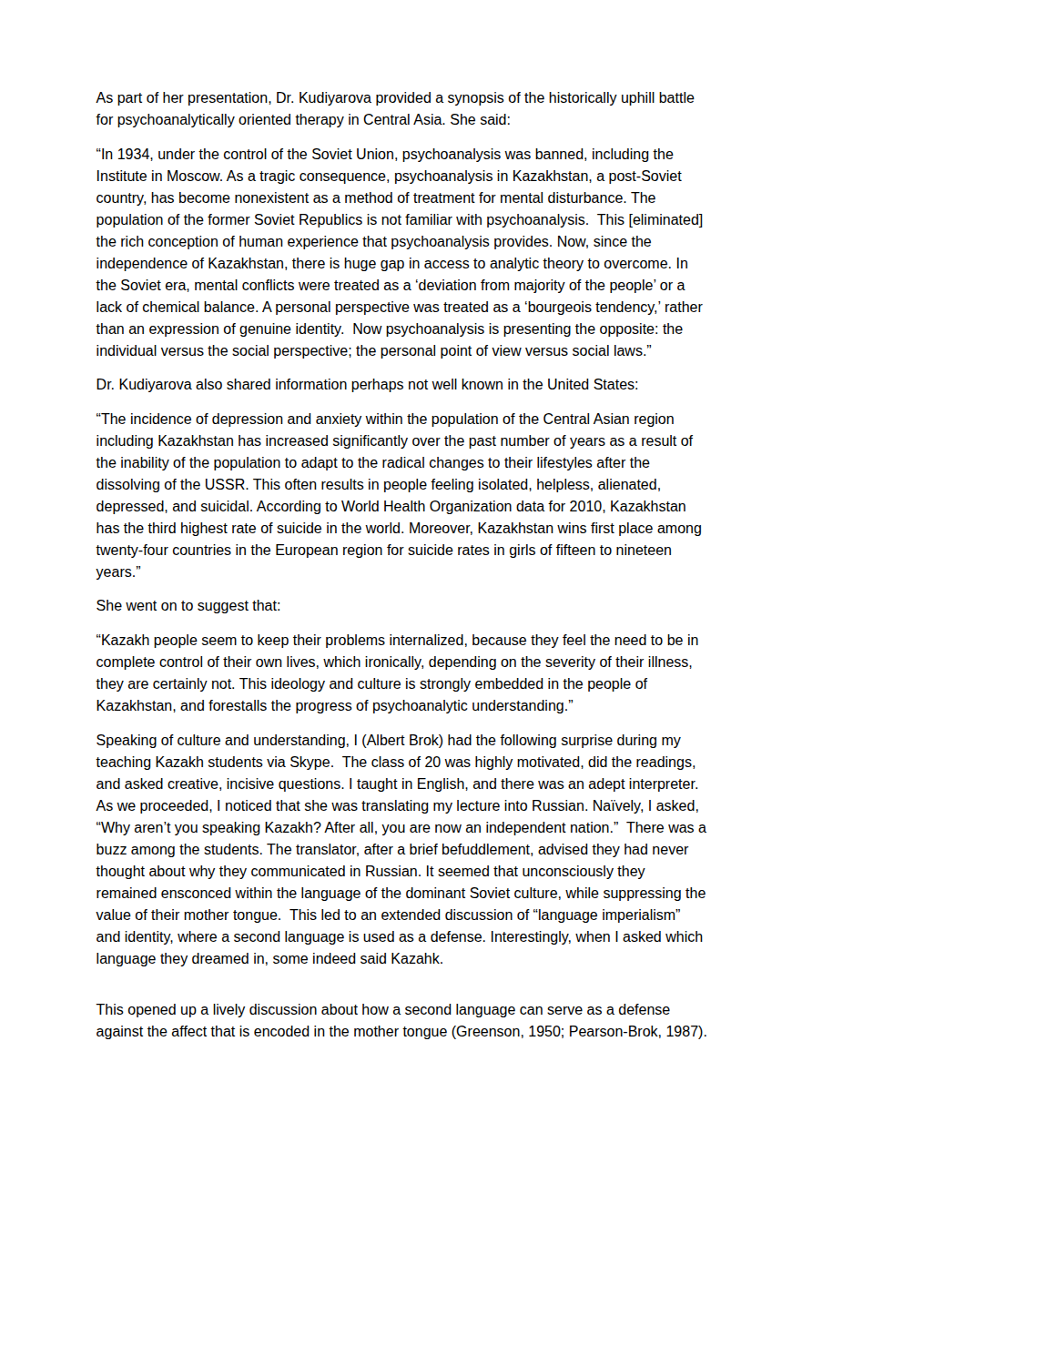As part of her presentation, Dr. Kudiyarova provided a synopsis of the historically uphill battle for psychoanalytically oriented therapy in Central Asia. She said:
“In 1934, under the control of the Soviet Union, psychoanalysis was banned, including the Institute in Moscow. As a tragic consequence, psychoanalysis in Kazakhstan, a post-Soviet country, has become nonexistent as a method of treatment for mental disturbance. The population of the former Soviet Republics is not familiar with psychoanalysis. This [eliminated] the rich conception of human experience that psychoanalysis provides. Now, since the independence of Kazakhstan, there is huge gap in access to analytic theory to overcome. In the Soviet era, mental conflicts were treated as a ‘deviation from majority of the people’ or a lack of chemical balance. A personal perspective was treated as a ‘bourgeois tendency,’ rather than an expression of genuine identity. Now psychoanalysis is presenting the opposite: the individual versus the social perspective; the personal point of view versus social laws.”
Dr. Kudiyarova also shared information perhaps not well known in the United States:
“The incidence of depression and anxiety within the population of the Central Asian region including Kazakhstan has increased significantly over the past number of years as a result of the inability of the population to adapt to the radical changes to their lifestyles after the dissolving of the USSR. This often results in people feeling isolated, helpless, alienated, depressed, and suicidal. According to World Health Organization data for 2010, Kazakhstan has the third highest rate of suicide in the world. Moreover, Kazakhstan wins first place among twenty-four countries in the European region for suicide rates in girls of fifteen to nineteen years.”
She went on to suggest that:
“Kazakh people seem to keep their problems internalized, because they feel the need to be in complete control of their own lives, which ironically, depending on the severity of their illness, they are certainly not. This ideology and culture is strongly embedded in the people of Kazakhstan, and forestalls the progress of psychoanalytic understanding.”
Speaking of culture and understanding, I (Albert Brok) had the following surprise during my teaching Kazakh students via Skype. The class of 20 was highly motivated, did the readings, and asked creative, incisive questions. I taught in English, and there was an adept interpreter. As we proceeded, I noticed that she was translating my lecture into Russian. Naïvely, I asked, “Why aren’t you speaking Kazakh? After all, you are now an independent nation.” There was a buzz among the students. The translator, after a brief befuddlement, advised they had never thought about why they communicated in Russian. It seemed that unconsciously they remained ensconced within the language of the dominant Soviet culture, while suppressing the value of their mother tongue. This led to an extended discussion of “language imperialism” and identity, where a second language is used as a defense. Interestingly, when I asked which language they dreamed in, some indeed said Kazahk.
This opened up a lively discussion about how a second language can serve as a defense against the affect that is encoded in the mother tongue (Greenson, 1950; Pearson-Brok, 1987).